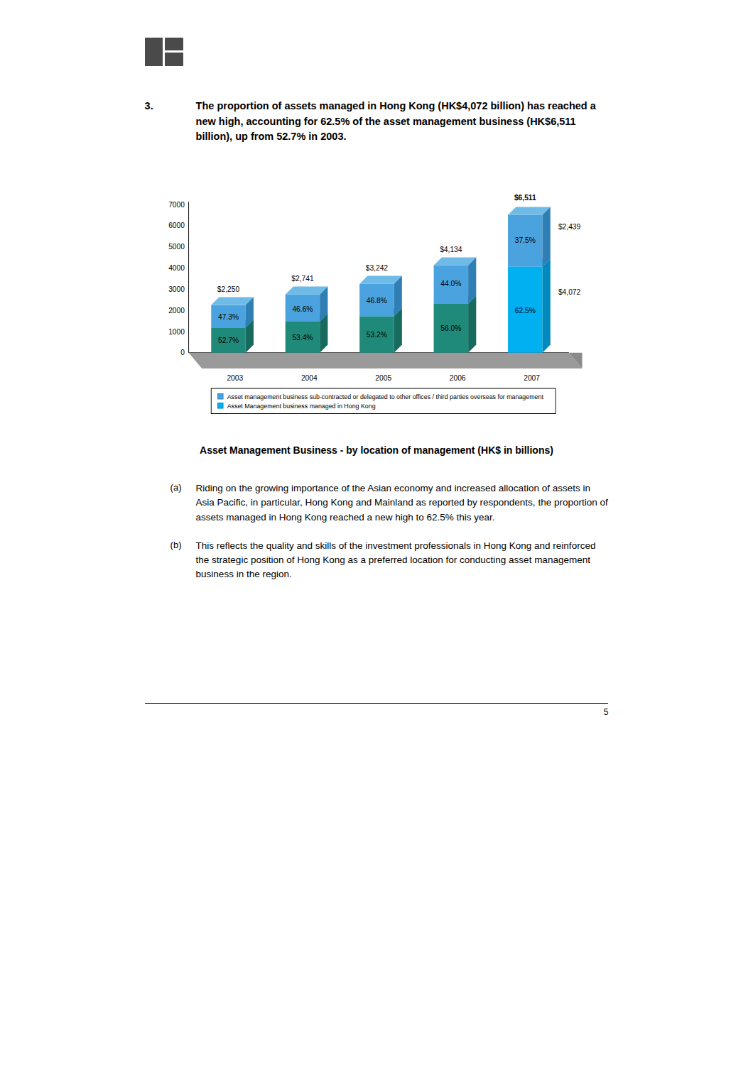3.
The proportion of assets managed in Hong Kong (HK$4,072 billion) has reached a new high, accounting for 62.5% of the asset management business (HK$6,511 billion), up from 52.7% in 2003.
7000 6000 5000 4000 3000 2000 1000 0 52.7% 47.3% $2,250 53.4% 46.6% $2,741 53.2% 46.8% $3,242 56.0% 44.0% $4,134 62.5% 37.5% $6,511 $2,439 $4,072 2003 2004 2005 2006 2007 Asset management business sub-contracted or delegated to other offices / third parties overseas for management Asset Management business managed in Hong Kong
Asset Management Business - by location of management (HK$ in billions)
(a)
Riding on the growing importance of the Asian economy and increased allocation of assets in Asia Pacific, in particular, Hong Kong and Mainland as reported by respondents, the proportion of assets managed in Hong Kong reached a new high to 62.5% this year.
(b)
This reflects the quality and skills of the investment professionals in Hong Kong and reinforced the strategic position of Hong Kong as a preferred location for conducting asset management business in the region.
5